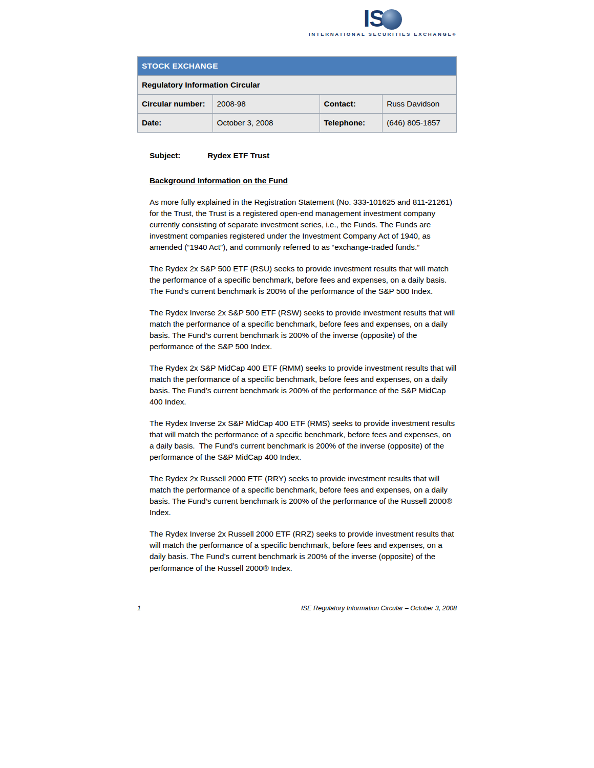IS
INTERNATIONAL SECURITIES EXCHANGE®
| STOCK EXCHANGE |
| Regulatory Information Circular |
| Circular number: | 2008-98 | Contact: | Russ Davidson |
| Date: | October 3, 2008 | Telephone: | (646) 805-1857 |
Subject: Rydex ETF Trust
Background Information on the Fund
As more fully explained in the Registration Statement (No. 333-101625 and 811-21261) for the Trust, the Trust is a registered open-end management investment company currently consisting of separate investment series, i.e., the Funds. The Funds are investment companies registered under the Investment Company Act of 1940, as amended (“1940 Act”), and commonly referred to as “exchange-traded funds.”
The Rydex 2x S&P 500 ETF (RSU) seeks to provide investment results that will match the performance of a specific benchmark, before fees and expenses, on a daily basis. The Fund’s current benchmark is 200% of the performance of the S&P 500 Index.
The Rydex Inverse 2x S&P 500 ETF (RSW) seeks to provide investment results that will match the performance of a specific benchmark, before fees and expenses, on a daily basis. The Fund’s current benchmark is 200% of the inverse (opposite) of the performance of the S&P 500 Index.
The Rydex 2x S&P MidCap 400 ETF (RMM) seeks to provide investment results that will match the performance of a specific benchmark, before fees and expenses, on a daily basis. The Fund’s current benchmark is 200% of the performance of the S&P MidCap 400 Index.
The Rydex Inverse 2x S&P MidCap 400 ETF (RMS) seeks to provide investment results that will match the performance of a specific benchmark, before fees and expenses, on a daily basis. The Fund’s current benchmark is 200% of the inverse (opposite) of the performance of the S&P MidCap 400 Index.
The Rydex 2x Russell 2000 ETF (RRY) seeks to provide investment results that will match the performance of a specific benchmark, before fees and expenses, on a daily basis. The Fund’s current benchmark is 200% of the performance of the Russell 2000® Index.
The Rydex Inverse 2x Russell 2000 ETF (RRZ) seeks to provide investment results that will match the performance of a specific benchmark, before fees and expenses, on a daily basis. The Fund’s current benchmark is 200% of the inverse (opposite) of the performance of the Russell 2000® Index.
1 ISE Regulatory Information Circular – October 3, 2008